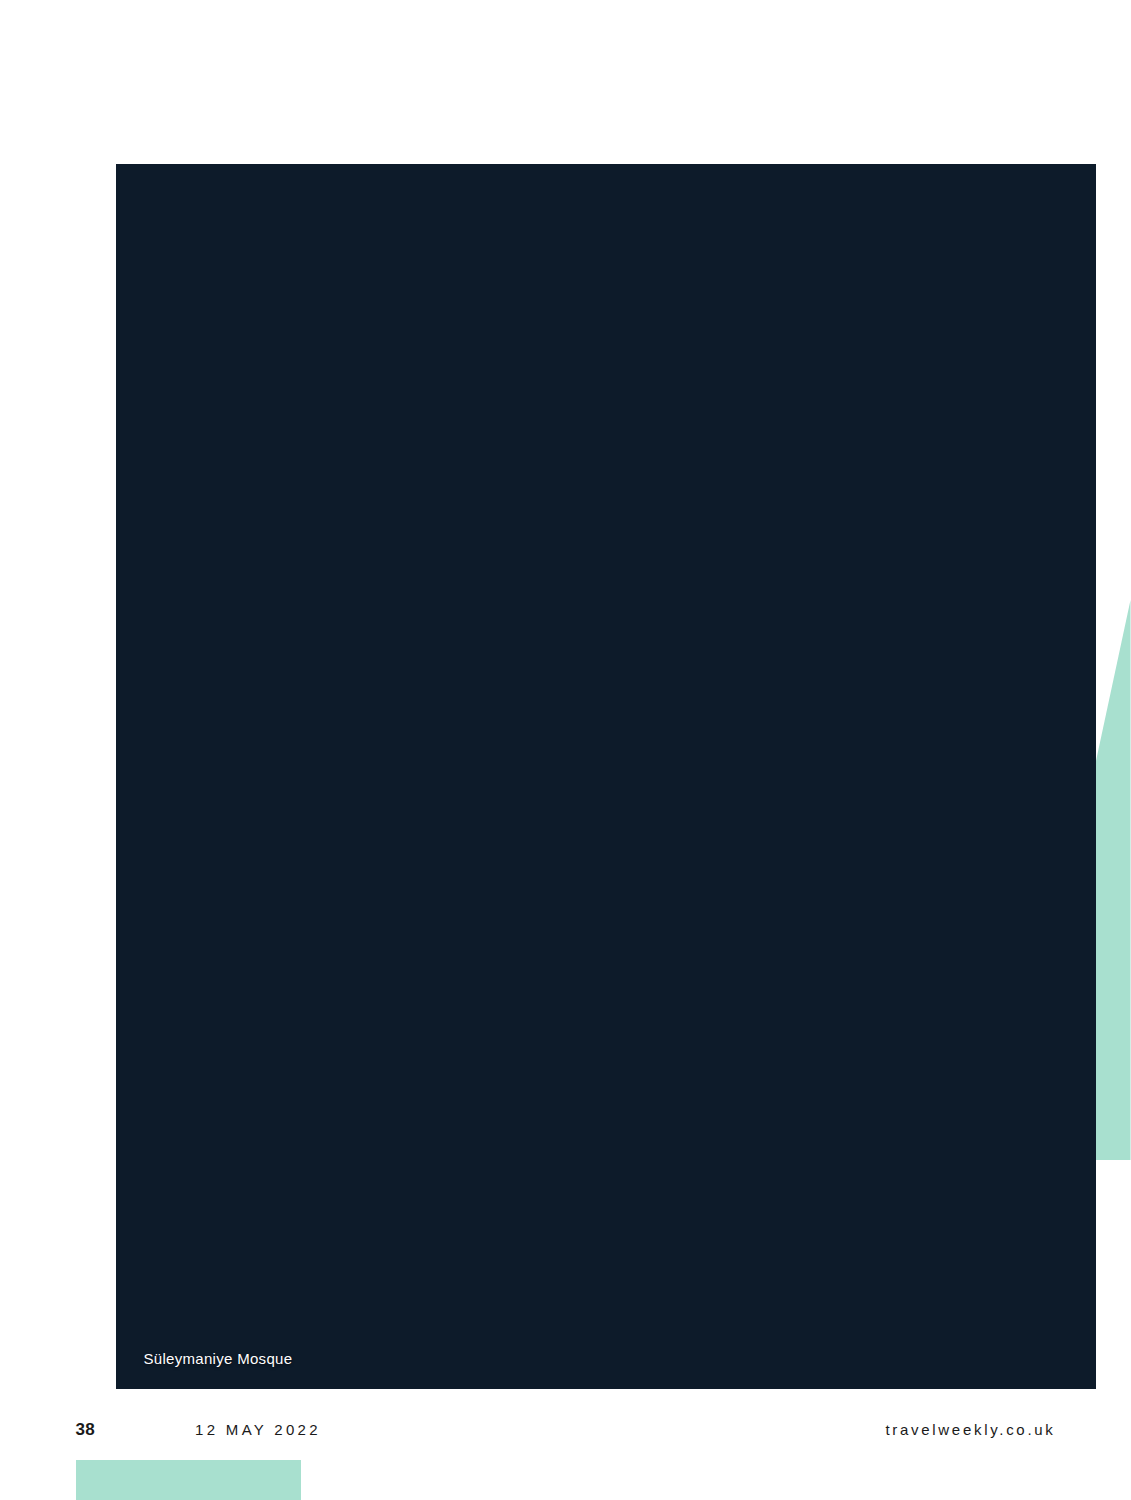Süleymaniye Mosque
38 12 MAY 2022 travelweekly.co.uk